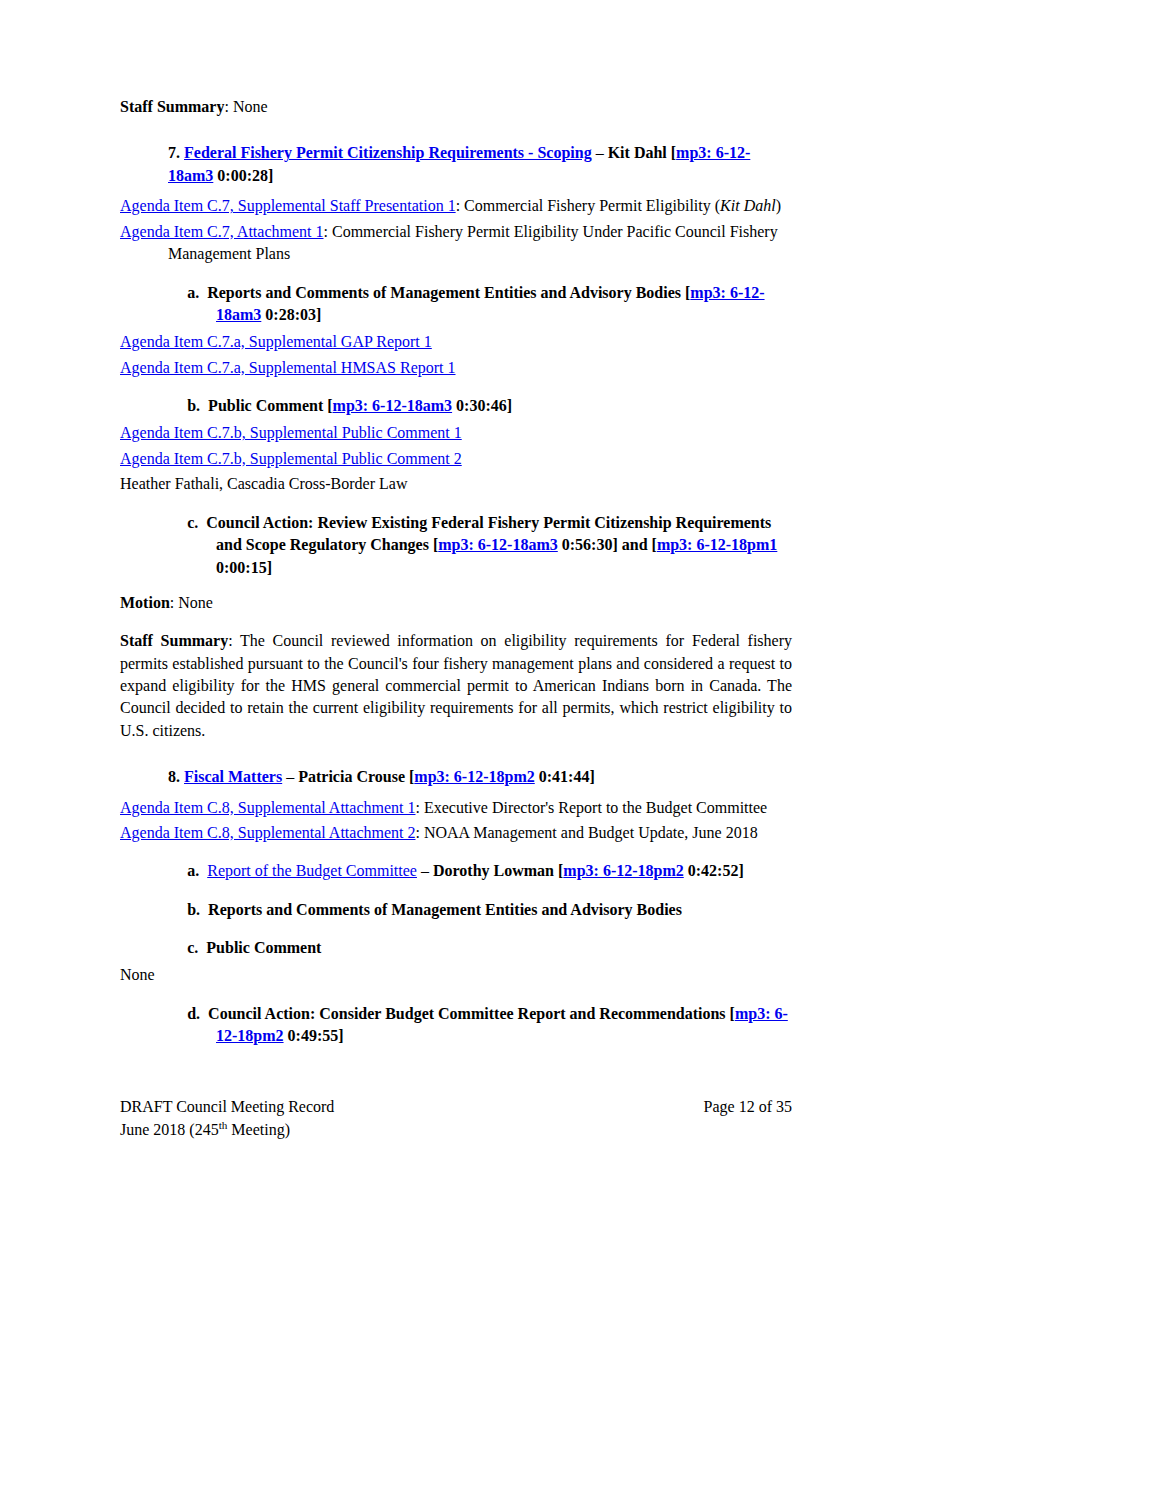Staff Summary: None
7. Federal Fishery Permit Citizenship Requirements - Scoping – Kit Dahl [mp3: 6-12-18am3 0:00:28]
Agenda Item C.7, Supplemental Staff Presentation 1: Commercial Fishery Permit Eligibility (Kit Dahl)
Agenda Item C.7, Attachment 1: Commercial Fishery Permit Eligibility Under Pacific Council Fishery Management Plans
a. Reports and Comments of Management Entities and Advisory Bodies [mp3: 6-12-18am3 0:28:03]
Agenda Item C.7.a, Supplemental GAP Report 1
Agenda Item C.7.a, Supplemental HMSAS Report 1
b. Public Comment [mp3: 6-12-18am3 0:30:46]
Agenda Item C.7.b, Supplemental Public Comment 1
Agenda Item C.7.b, Supplemental Public Comment 2
Heather Fathali, Cascadia Cross-Border Law
c. Council Action: Review Existing Federal Fishery Permit Citizenship Requirements and Scope Regulatory Changes [mp3: 6-12-18am3 0:56:30] and [mp3: 6-12-18pm1 0:00:15]
Motion: None
Staff Summary: The Council reviewed information on eligibility requirements for Federal fishery permits established pursuant to the Council's four fishery management plans and considered a request to expand eligibility for the HMS general commercial permit to American Indians born in Canada. The Council decided to retain the current eligibility requirements for all permits, which restrict eligibility to U.S. citizens.
8. Fiscal Matters – Patricia Crouse [mp3: 6-12-18pm2 0:41:44]
Agenda Item C.8, Supplemental Attachment 1: Executive Director's Report to the Budget Committee
Agenda Item C.8, Supplemental Attachment 2: NOAA Management and Budget Update, June 2018
a. Report of the Budget Committee – Dorothy Lowman [mp3: 6-12-18pm2 0:42:52]
b. Reports and Comments of Management Entities and Advisory Bodies
c. Public Comment
None
d. Council Action: Consider Budget Committee Report and Recommendations [mp3: 6-12-18pm2 0:49:55]
DRAFT Council Meeting Record
June 2018 (245th Meeting)
Page 12 of 35